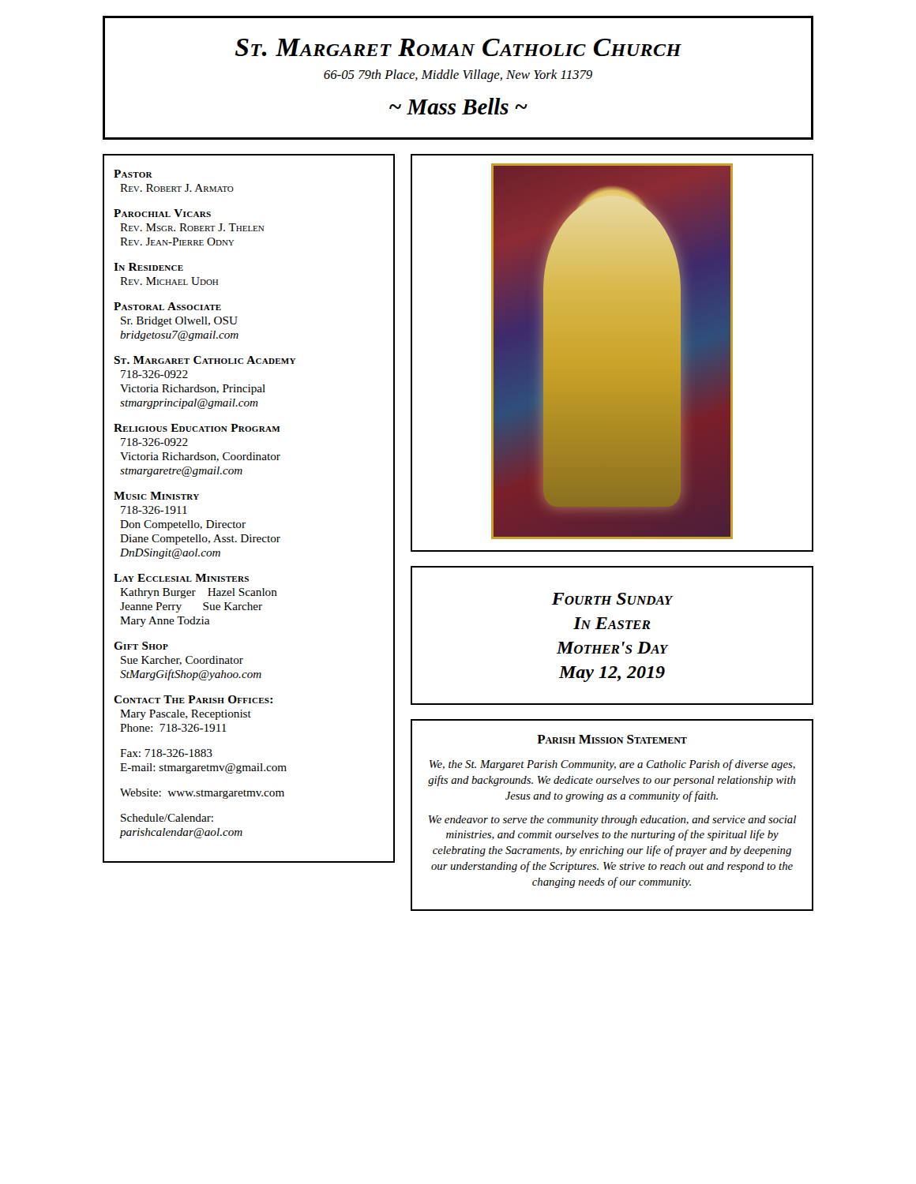St. Margaret Roman Catholic Church
66-05 79th Place, Middle Village, New York 11379
~ Mass Bells ~
Pastor Rev. Robert J. Armato
Parochial Vicars Rev. Msgr. Robert J. Thelen Rev. Jean-Pierre Odny
In Residence Rev. Michael Udoh
Pastoral Associate Sr. Bridget Olwell, OSU bridgetosu7@gmail.com
St. Margaret Catholic Academy 718-326-0922 Victoria Richardson, Principal stmargprincipal@gmail.com
Religious Education Program 718-326-0922 Victoria Richardson, Coordinator stmargaretre@gmail.com
Music Ministry 718-326-1911 Don Competello, Director Diane Competello, Asst. Director DnDSingit@aol.com
Lay Ecclesial Ministers Kathryn Burger Hazel Scanlon Jeanne Perry Sue Karcher Mary Anne Todzia
Gift Shop Sue Karcher, Coordinator StMargGiftShop@yahoo.com
Contact The Parish Offices: Mary Pascale, Receptionist Phone: 718-326-1911
Fax: 718-326-1883 E-mail: stmargaretmv@gmail.com
Website: www.stmargaretmv.com
Schedule/Calendar: parishcalendar@aol.com
Fourth Sunday
In Easter
Mother's Day
May 12, 2019
Parish Mission Statement
We, the St. Margaret Parish Community, are a Catholic Parish of diverse ages, gifts and backgrounds. We dedicate ourselves to our personal relationship with Jesus and to growing as a community of faith.
We endeavor to serve the community through education, and service and social ministries, and commit ourselves to the nurturing of the spiritual life by celebrating the Sacraments, by enriching our life of prayer and by deepening our understanding of the Scriptures. We strive to reach out and respond to the changing needs of our community.